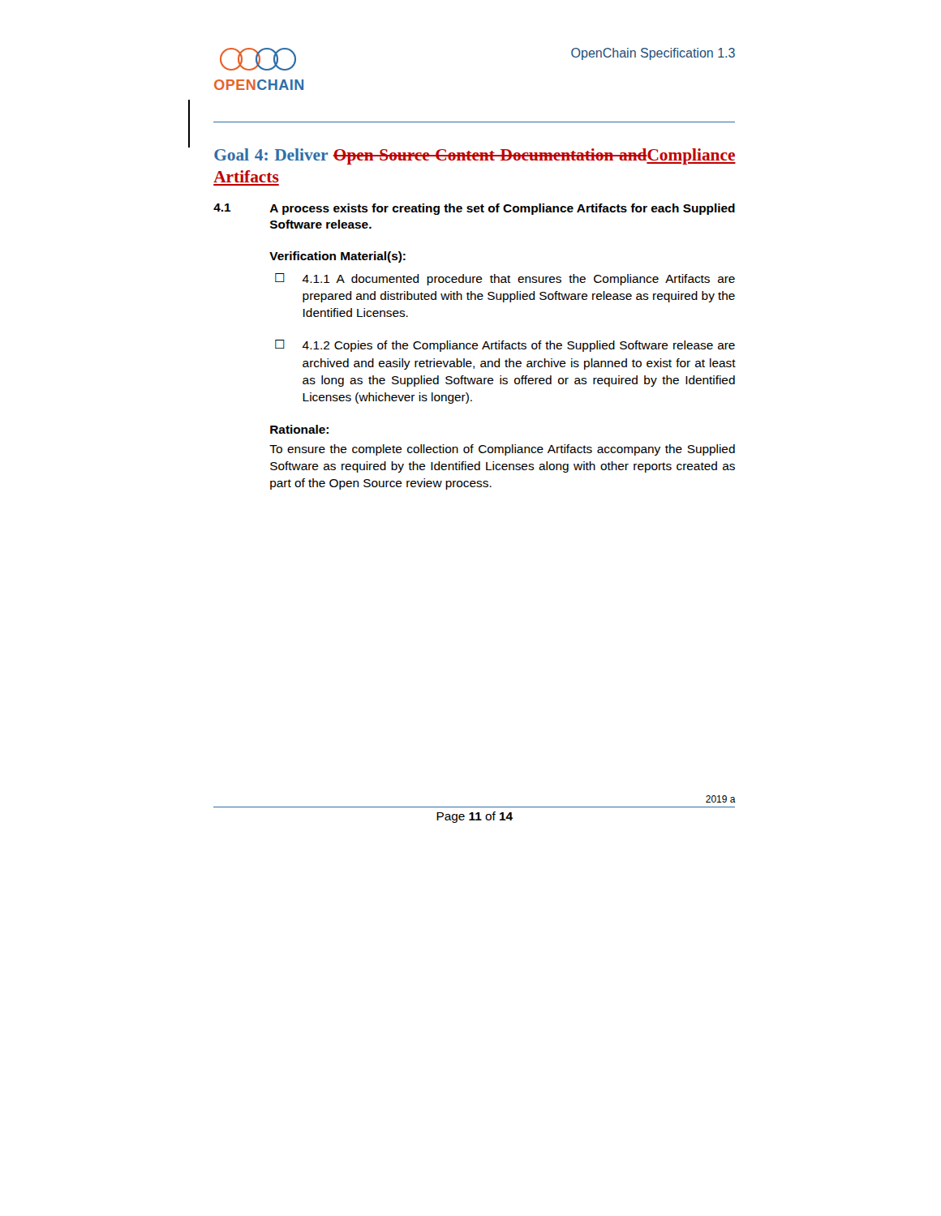OPEN CHAIN
OpenChain Specification 1.3
Goal 4: Deliver Open Source Content Documentation and Compliance Artifacts
4.1
A process exists for creating the set of Compliance Artifacts for each Supplied Software release.
Verification Material(s):
4.1.1 A documented procedure that ensures the Compliance Artifacts are prepared and distributed with the Supplied Software release as required by the Identified Licenses.
4.1.2 Copies of the Compliance Artifacts of the Supplied Software release are archived and easily retrievable, and the archive is planned to exist for at least as long as the Supplied Software is offered or as required by the Identified Licenses (whichever is longer).
Rationale:
To ensure the complete collection of Compliance Artifacts accompany the Supplied Software as required by the Identified Licenses along with other reports created as part of the Open Source review process.
2019 a
Page 11 of 14